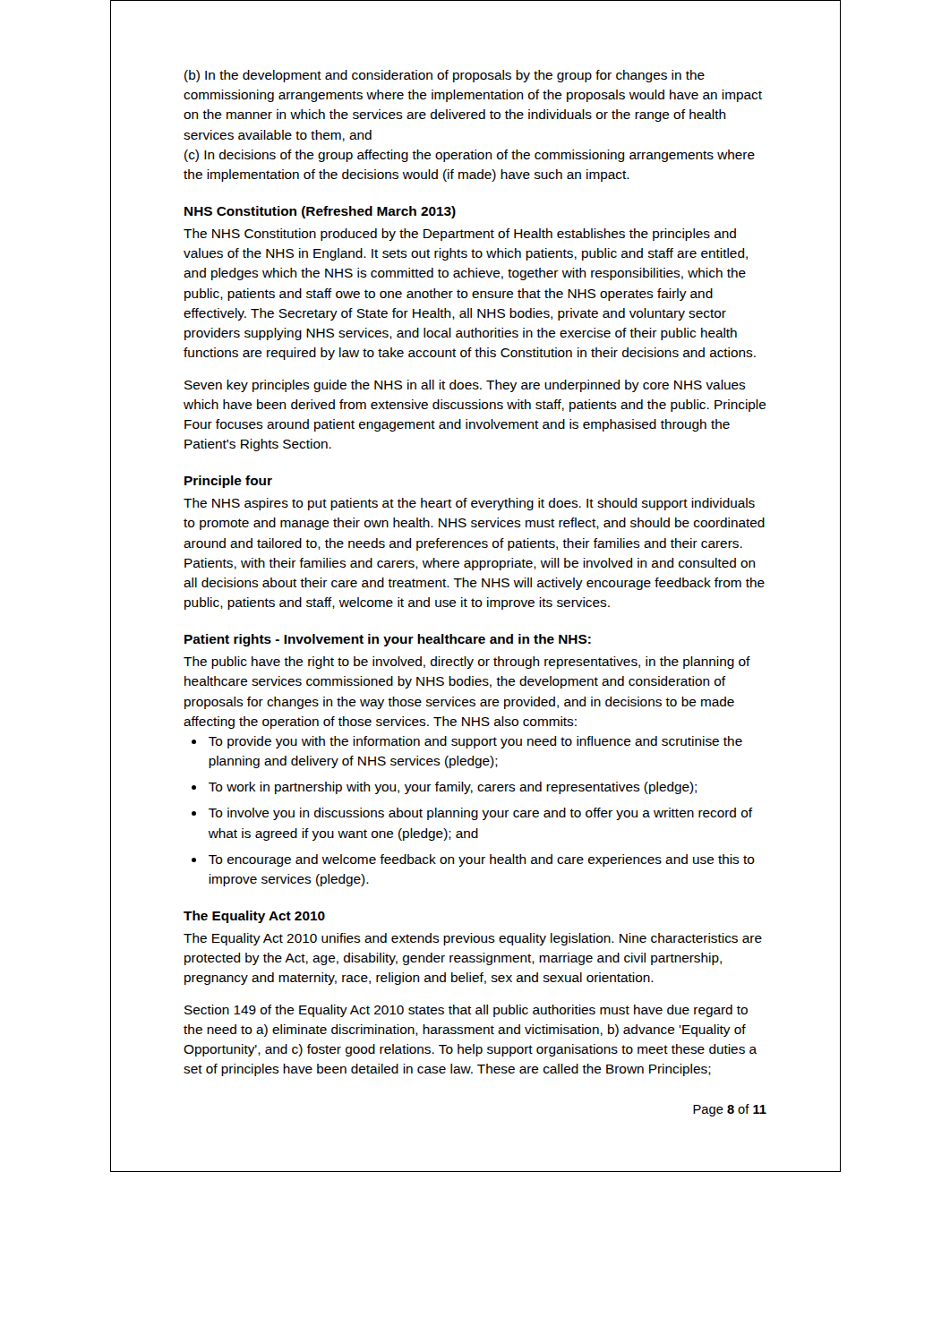(b) In the development and consideration of proposals by the group for changes in the commissioning arrangements where the implementation of the proposals would have an impact on the manner in which the services are delivered to the individuals or the range of health services available to them, and
(c) In decisions of the group affecting the operation of the commissioning arrangements where the implementation of the decisions would (if made) have such an impact.
NHS Constitution (Refreshed March 2013)
The NHS Constitution produced by the Department of Health establishes the principles and values of the NHS in England. It sets out rights to which patients, public and staff are entitled, and pledges which the NHS is committed to achieve, together with responsibilities, which the public, patients and staff owe to one another to ensure that the NHS operates fairly and effectively. The Secretary of State for Health, all NHS bodies, private and voluntary sector providers supplying NHS services, and local authorities in the exercise of their public health functions are required by law to take account of this Constitution in their decisions and actions.
Seven key principles guide the NHS in all it does. They are underpinned by core NHS values which have been derived from extensive discussions with staff, patients and the public. Principle Four focuses around patient engagement and involvement and is emphasised through the Patient's Rights Section.
Principle four
The NHS aspires to put patients at the heart of everything it does. It should support individuals to promote and manage their own health. NHS services must reflect, and should be coordinated around and tailored to, the needs and preferences of patients, their families and their carers. Patients, with their families and carers, where appropriate, will be involved in and consulted on all decisions about their care and treatment. The NHS will actively encourage feedback from the public, patients and staff, welcome it and use it to improve its services.
Patient rights - Involvement in your healthcare and in the NHS:
The public have the right to be involved, directly or through representatives, in the planning of healthcare services commissioned by NHS bodies, the development and consideration of proposals for changes in the way those services are provided, and in decisions to be made affecting the operation of those services. The NHS also commits:
To provide you with the information and support you need to influence and scrutinise the planning and delivery of NHS services (pledge);
To work in partnership with you, your family, carers and representatives (pledge);
To involve you in discussions about planning your care and to offer you a written record of what is agreed if you want one (pledge); and
To encourage and welcome feedback on your health and care experiences and use this to improve services (pledge).
The Equality Act 2010
The Equality Act 2010 unifies and extends previous equality legislation. Nine characteristics are protected by the Act, age, disability, gender reassignment, marriage and civil partnership, pregnancy and maternity, race, religion and belief, sex and sexual orientation.
Section 149 of the Equality Act 2010 states that all public authorities must have due regard to the need to a) eliminate discrimination, harassment and victimisation, b) advance 'Equality of Opportunity', and c) foster good relations. To help support organisations to meet these duties a set of principles have been detailed in case law. These are called the Brown Principles;
Page 8 of 11